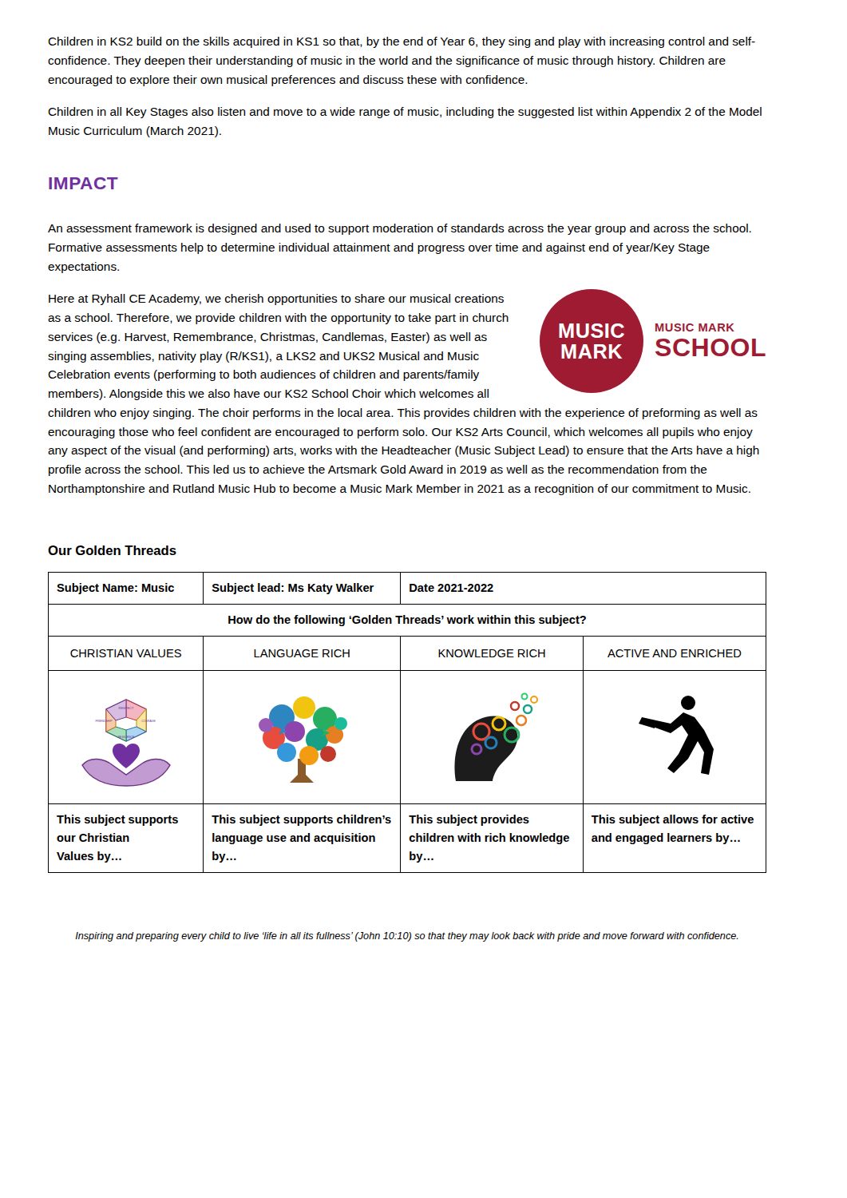Children in KS2 build on the skills acquired in KS1 so that, by the end of Year 6, they sing and play with increasing control and self-confidence. They deepen their understanding of music in the world and the significance of music through history. Children are encouraged to explore their own musical preferences and discuss these with confidence.
Children in all Key Stages also listen and move to a wide range of music, including the suggested list within Appendix 2 of the Model Music Curriculum (March 2021).
IMPACT
An assessment framework is designed and used to support moderation of standards across the year group and across the school. Formative assessments help to determine individual attainment and progress over time and against end of year/Key Stage expectations.
MUSIC MARK
MUSIC MARK
SCHOOL
Here at Ryhall CE Academy, we cherish opportunities to share our musical creations as a school. Therefore, we provide children with the opportunity to take part in church services (e.g. Harvest, Remembrance, Christmas, Candlemas, Easter) as well as singing assemblies, nativity play (R/KS1), a LKS2 and UKS2 Musical and Music Celebration events (performing to both audiences of children and parents/family members). Alongside this we also have our KS2 School Choir which welcomes all children who enjoy singing. The choir performs in the local area. This provides children with the experience of preforming as well as encouraging those who feel confident are encouraged to perform solo. Our KS2 Arts Council, which welcomes all pupils who enjoy any aspect of the visual (and performing) arts, works with the Headteacher (Music Subject Lead) to ensure that the Arts have a high profile across the school. This led us to achieve the Artsmark Gold Award in 2019 as well as the recommendation from the Northamptonshire and Rutland Music Hub to become a Music Mark Member in 2021 as a recognition of our commitment to Music.
Our Golden Threads
| Subject Name: Music | Subject lead: Ms Katy Walker | Date 2021-2022 |
| How do the following ‘Golden Threads’ work within this subject? |
| CHRISTIAN VALUES | LANGUAGE RICH | KNOWLEDGE RICH | ACTIVE AND ENRICHED |
| RESPECT COURAGE FRIENDSHIP RESILIENCE | | | |
| This subject supports our Christian Values by… | This subject supports children’s language use and acquisition by… | This subject provides children with rich knowledge by… | This subject allows for active and engaged learners by… |
Inspiring and preparing every child to live ‘life in all its fullness’ (John 10:10) so that they may look back with pride and move forward with confidence.